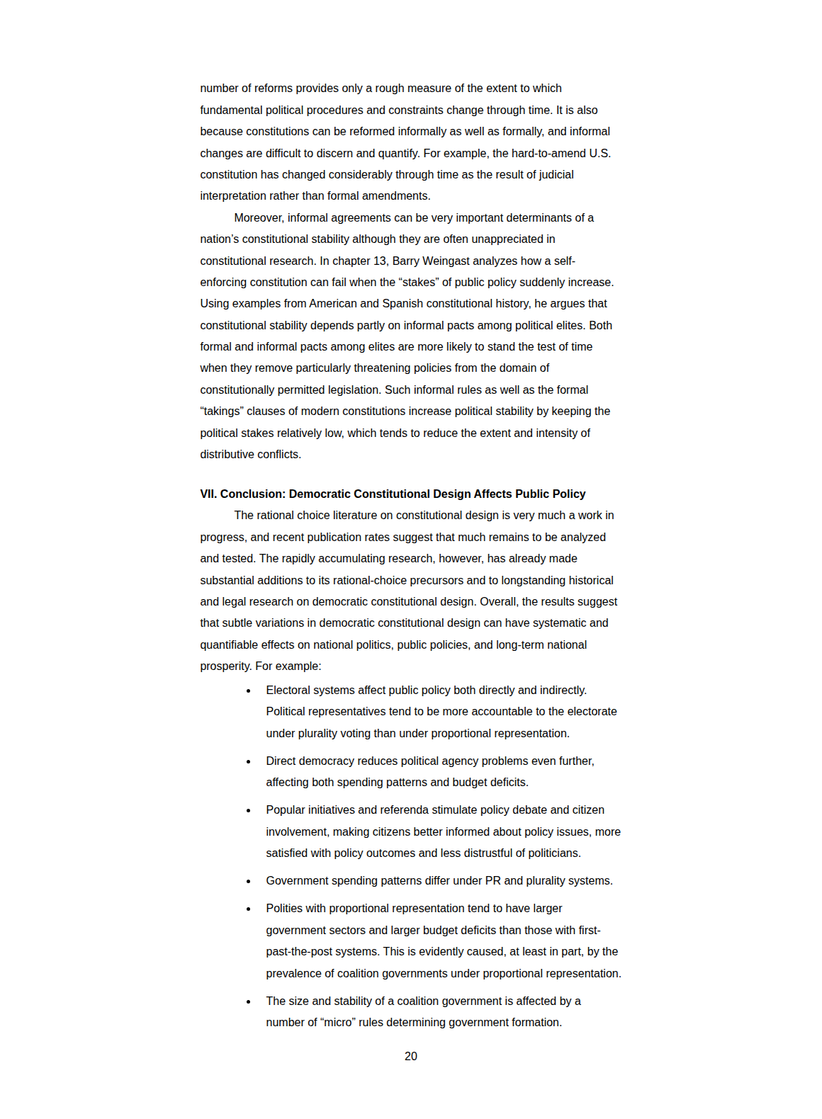number of reforms provides only a rough measure of the extent to which fundamental political procedures and constraints change through time. It is also because constitutions can be reformed informally as well as formally, and informal changes are difficult to discern and quantify. For example, the hard-to-amend U.S. constitution has changed considerably through time as the result of judicial interpretation rather than formal amendments.
Moreover, informal agreements can be very important determinants of a nation’s constitutional stability although they are often unappreciated in constitutional research. In chapter 13, Barry Weingast analyzes how a self-enforcing constitution can fail when the “stakes” of public policy suddenly increase. Using examples from American and Spanish constitutional history, he argues that constitutional stability depends partly on informal pacts among political elites. Both formal and informal pacts among elites are more likely to stand the test of time when they remove particularly threatening policies from the domain of constitutionally permitted legislation. Such informal rules as well as the formal “takings” clauses of modern constitutions increase political stability by keeping the political stakes relatively low, which tends to reduce the extent and intensity of distributive conflicts.
VII. Conclusion: Democratic Constitutional Design Affects Public Policy
The rational choice literature on constitutional design is very much a work in progress, and recent publication rates suggest that much remains to be analyzed and tested. The rapidly accumulating research, however, has already made substantial additions to its rational-choice precursors and to longstanding historical and legal research on democratic constitutional design. Overall, the results suggest that subtle variations in democratic constitutional design can have systematic and quantifiable effects on national politics, public policies, and long-term national prosperity. For example:
Electoral systems affect public policy both directly and indirectly. Political representatives tend to be more accountable to the electorate under plurality voting than under proportional representation.
Direct democracy reduces political agency problems even further, affecting both spending patterns and budget deficits.
Popular initiatives and referenda stimulate policy debate and citizen involvement, making citizens better informed about policy issues, more satisfied with policy outcomes and less distrustful of politicians.
Government spending patterns differ under PR and plurality systems.
Polities with proportional representation tend to have larger government sectors and larger budget deficits than those with first-past-the-post systems. This is evidently caused, at least in part, by the prevalence of coalition governments under proportional representation.
The size and stability of a coalition government is affected by a number of “micro” rules determining government formation.
20